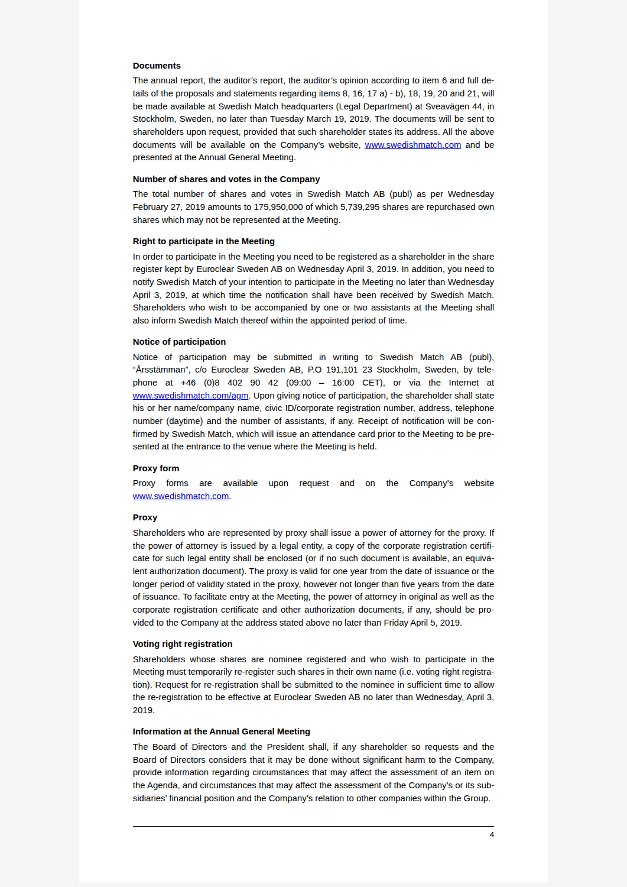Documents
The annual report, the auditor’s report, the auditor’s opinion according to item 6 and full details of the proposals and statements regarding items 8, 16, 17 a) - b), 18, 19, 20 and 21, will be made available at Swedish Match headquarters (Legal Department) at Sveavägen 44, in Stockholm, Sweden, no later than Tuesday March 19, 2019. The documents will be sent to shareholders upon request, provided that such shareholder states its address. All the above documents will be available on the Company’s website, www.swedishmatch.com and be presented at the Annual General Meeting.
Number of shares and votes in the Company
The total number of shares and votes in Swedish Match AB (publ) as per Wednesday February 27, 2019 amounts to 175,950,000 of which 5,739,295 shares are repurchased own shares which may not be represented at the Meeting.
Right to participate in the Meeting
In order to participate in the Meeting you need to be registered as a shareholder in the share register kept by Euroclear Sweden AB on Wednesday April 3, 2019. In addition, you need to notify Swedish Match of your intention to participate in the Meeting no later than Wednesday April 3, 2019, at which time the notification shall have been received by Swedish Match. Shareholders who wish to be accompanied by one or two assistants at the Meeting shall also inform Swedish Match thereof within the appointed period of time.
Notice of participation
Notice of participation may be submitted in writing to Swedish Match AB (publ), “Årsstämman”, c/o Euroclear Sweden AB, P.O 191,101 23 Stockholm, Sweden, by telephone at +46 (0)8 402 90 42 (09:00 – 16:00 CET), or via the Internet at www.swedishmatch.com/agm. Upon giving notice of participation, the shareholder shall state his or her name/company name, civic ID/corporate registration number, address, telephone number (daytime) and the number of assistants, if any. Receipt of notification will be confirmed by Swedish Match, which will issue an attendance card prior to the Meeting to be presented at the entrance to the venue where the Meeting is held.
Proxy form
Proxy forms are available upon request and on the Company’s website www.swedishmatch.com.
Proxy
Shareholders who are represented by proxy shall issue a power of attorney for the proxy. If the power of attorney is issued by a legal entity, a copy of the corporate registration certificate for such legal entity shall be enclosed (or if no such document is available, an equivalent authorization document). The proxy is valid for one year from the date of issuance or the longer period of validity stated in the proxy, however not longer than five years from the date of issuance. To facilitate entry at the Meeting, the power of attorney in original as well as the corporate registration certificate and other authorization documents, if any, should be provided to the Company at the address stated above no later than Friday April 5, 2019.
Voting right registration
Shareholders whose shares are nominee registered and who wish to participate in the Meeting must temporarily re-register such shares in their own name (i.e. voting right registration). Request for re-registration shall be submitted to the nominee in sufficient time to allow the re-registration to be effective at Euroclear Sweden AB no later than Wednesday, April 3, 2019.
Information at the Annual General Meeting
The Board of Directors and the President shall, if any shareholder so requests and the Board of Directors considers that it may be done without significant harm to the Company, provide information regarding circumstances that may affect the assessment of an item on the Agenda, and circumstances that may affect the assessment of the Company’s or its subsidiaries’ financial position and the Company’s relation to other companies within the Group.
4